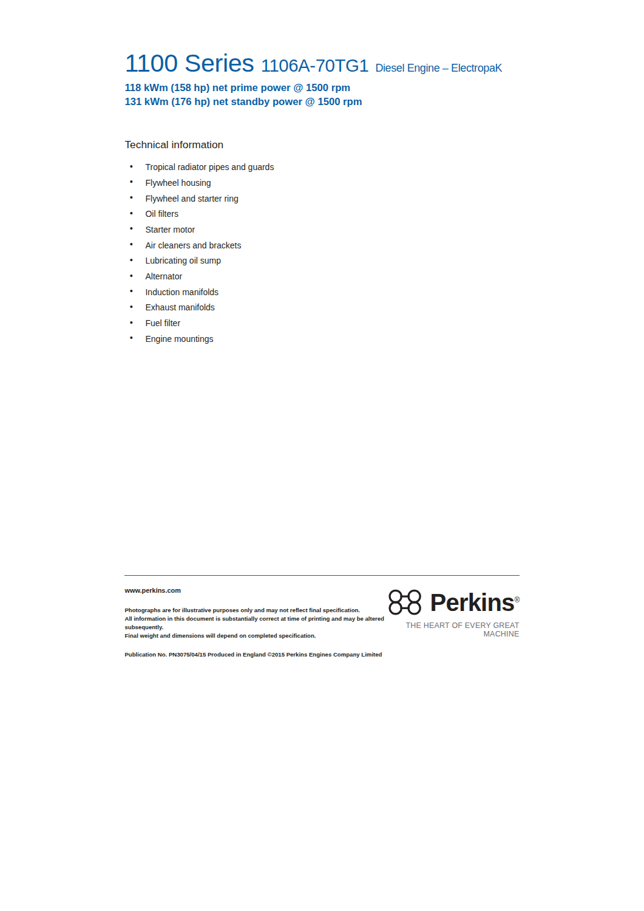1100 Series 1106A-70TG1 Diesel Engine – ElectropaK
118 kWm (158 hp) net prime power @ 1500 rpm
131 kWm (176 hp) net standby power @ 1500 rpm
Technical information
Tropical radiator pipes and guards
Flywheel housing
Flywheel and starter ring
Oil filters
Starter motor
Air cleaners and brackets
Lubricating oil sump
Alternator
Induction manifolds
Exhaust manifolds
Fuel filter
Engine mountings
www.perkins.com
Photographs are for illustrative purposes only and may not reflect final specification.
All information in this document is substantially correct at time of printing and may be altered subsequently.
Final weight and dimensions will depend on completed specification.
Publication No. PN3075/04/15 Produced in England ©2015 Perkins Engines Company Limited
Perkins®
THE HEART OF EVERY GREAT MACHINE